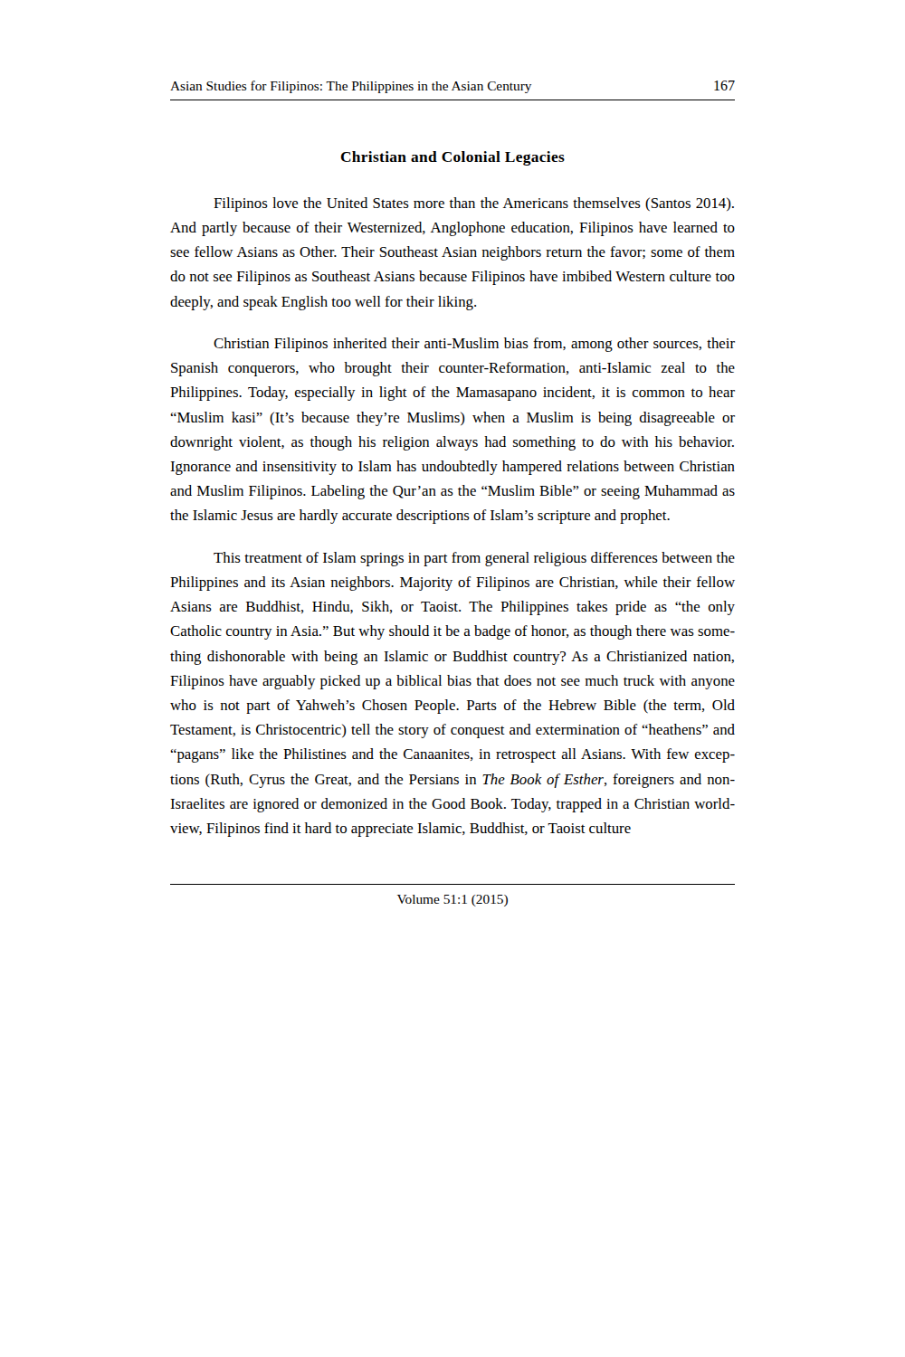Asian Studies for Filipinos: The Philippines in the Asian Century 167
Christian and Colonial Legacies
Filipinos love the United States more than the Americans themselves (Santos 2014). And partly because of their Westernized, Anglophone education, Filipinos have learned to see fellow Asians as Other. Their Southeast Asian neighbors return the favor; some of them do not see Filipinos as Southeast Asians because Filipinos have imbibed Western culture too deeply, and speak English too well for their liking.
Christian Filipinos inherited their anti-Muslim bias from, among other sources, their Spanish conquerors, who brought their counter-Reformation, anti-Islamic zeal to the Philippines. Today, especially in light of the Mamasapano incident, it is common to hear “Muslim kasi” (It’s because they’re Muslims) when a Muslim is being disagreeable or downright violent, as though his religion always had something to do with his behavior. Ignorance and insensitivity to Islam has undoubtedly hampered relations between Christian and Muslim Filipinos. Labeling the Qur’an as the “Muslim Bible” or seeing Muhammad as the Islamic Jesus are hardly accurate descriptions of Islam’s scripture and prophet.
This treatment of Islam springs in part from general religious differences between the Philippines and its Asian neighbors. Majority of Filipinos are Christian, while their fellow Asians are Buddhist, Hindu, Sikh, or Taoist. The Philippines takes pride as “the only Catholic country in Asia.” But why should it be a badge of honor, as though there was something dishonorable with being an Islamic or Buddhist country? As a Christianized nation, Filipinos have arguably picked up a biblical bias that does not see much truck with anyone who is not part of Yahweh’s Chosen People. Parts of the Hebrew Bible (the term, Old Testament, is Christocentric) tell the story of conquest and extermination of “heathens” and “pagans” like the Philistines and the Canaanites, in retrospect all Asians. With few exceptions (Ruth, Cyrus the Great, and the Persians in The Book of Esther, foreigners and non-Israelites are ignored or demonized in the Good Book. Today, trapped in a Christian worldview, Filipinos find it hard to appreciate Islamic, Buddhist, or Taoist culture
Volume 51:1 (2015)